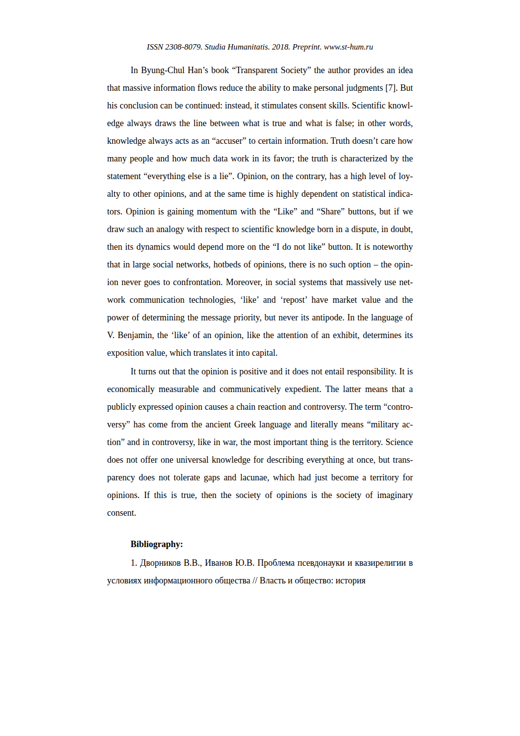ISSN 2308-8079. Studia Humanitatis. 2018. Preprint. www.st-hum.ru
In Byung-Chul Han’s book “Transparent Society” the author provides an idea that massive information flows reduce the ability to make personal judgments [7]. But his conclusion can be continued: instead, it stimulates consent skills. Scientific knowledge always draws the line between what is true and what is false; in other words, knowledge always acts as an “accuser” to certain information. Truth doesn’t care how many people and how much data work in its favor; the truth is characterized by the statement “everything else is a lie”. Opinion, on the contrary, has a high level of loyalty to other opinions, and at the same time is highly dependent on statistical indicators. Opinion is gaining momentum with the “Like” and “Share” buttons, but if we draw such an analogy with respect to scientific knowledge born in a dispute, in doubt, then its dynamics would depend more on the “I do not like” button. It is noteworthy that in large social networks, hotbeds of opinions, there is no such option – the opinion never goes to confrontation. Moreover, in social systems that massively use network communication technologies, ‘like’ and ‘repost’ have market value and the power of determining the message priority, but never its antipode. In the language of V. Benjamin, the ‘like’ of an opinion, like the attention of an exhibit, determines its exposition value, which translates it into capital.
It turns out that the opinion is positive and it does not entail responsibility. It is economically measurable and communicatively expedient. The latter means that a publicly expressed opinion causes a chain reaction and controversy. The term “controversy” has come from the ancient Greek language and literally means “military action” and in controversy, like in war, the most important thing is the territory. Science does not offer one universal knowledge for describing everything at once, but transparency does not tolerate gaps and lacunae, which had just become a territory for opinions. If this is true, then the society of opinions is the society of imaginary consent.
Bibliography:
1. Дворников В.В., Иванов Ю.В. Проблема псевдонауки и квазирелигии в условиях информационного общества // Власть и общество: история